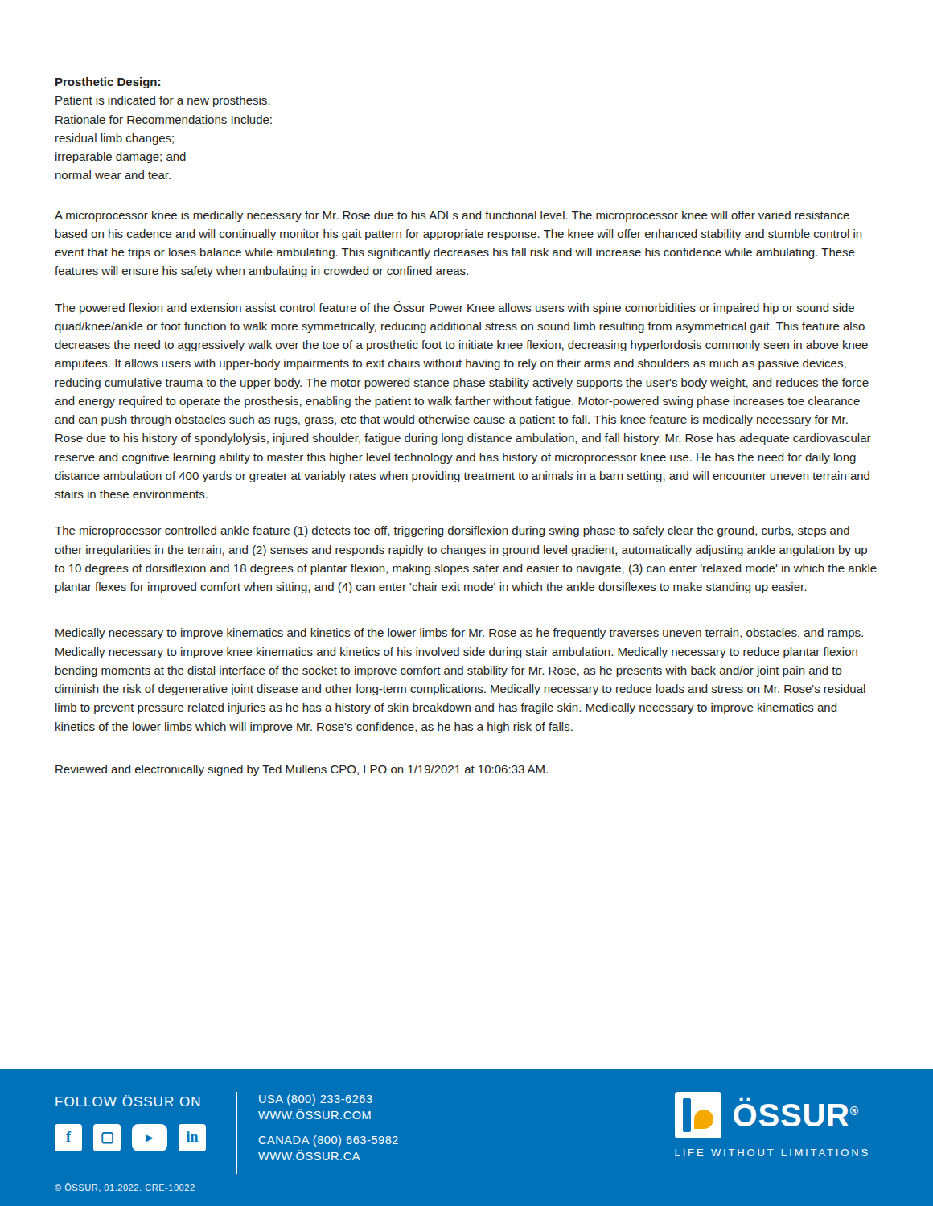Prosthetic Design:
Patient is indicated for a new prosthesis.
Rationale for Recommendations Include:
residual limb changes;
irreparable damage; and
normal wear and tear.
A microprocessor knee is medically necessary for Mr. Rose due to his ADLs and functional level. The microprocessor knee will offer varied resistance based on his cadence and will continually monitor his gait pattern for appropriate response. The knee will offer enhanced stability and stumble control in event that he trips or loses balance while ambulating. This significantly decreases his fall risk and will increase his confidence while ambulating. These features will ensure his safety when ambulating in crowded or confined areas.
The powered flexion and extension assist control feature of the Össur Power Knee allows users with spine comorbidities or impaired hip or sound side quad/knee/ankle or foot function to walk more symmetrically, reducing additional stress on sound limb resulting from asymmetrical gait. This feature also decreases the need to aggressively walk over the toe of a prosthetic foot to initiate knee flexion, decreasing hyperlordosis commonly seen in above knee amputees. It allows users with upper-body impairments to exit chairs without having to rely on their arms and shoulders as much as passive devices, reducing cumulative trauma to the upper body. The motor powered stance phase stability actively supports the user's body weight, and reduces the force and energy required to operate the prosthesis, enabling the patient to walk farther without fatigue. Motor-powered swing phase increases toe clearance and can push through obstacles such as rugs, grass, etc that would otherwise cause a patient to fall. This knee feature is medically necessary for Mr. Rose due to his history of spondylolysis, injured shoulder, fatigue during long distance ambulation, and fall history. Mr. Rose has adequate cardiovascular reserve and cognitive learning ability to master this higher level technology and has history of microprocessor knee use. He has the need for daily long distance ambulation of 400 yards or greater at variably rates when providing treatment to animals in a barn setting, and will encounter uneven terrain and stairs in these environments.
The microprocessor controlled ankle feature (1) detects toe off, triggering dorsiflexion during swing phase to safely clear the ground, curbs, steps and other irregularities in the terrain, and (2) senses and responds rapidly to changes in ground level gradient, automatically adjusting ankle angulation by up to 10 degrees of dorsiflexion and 18 degrees of plantar flexion, making slopes safer and easier to navigate, (3) can enter 'relaxed mode' in which the ankle plantar flexes for improved comfort when sitting, and (4) can enter 'chair exit mode' in which the ankle dorsiflexes to make standing up easier.
Medically necessary to improve kinematics and kinetics of the lower limbs for Mr. Rose as he frequently traverses uneven terrain, obstacles, and ramps. Medically necessary to improve knee kinematics and kinetics of his involved side during stair ambulation. Medically necessary to reduce plantar flexion bending moments at the distal interface of the socket to improve comfort and stability for Mr. Rose, as he presents with back and/or joint pain and to diminish the risk of degenerative joint disease and other long-term complications. Medically necessary to reduce loads and stress on Mr. Rose's residual limb to prevent pressure related injuries as he has a history of skin breakdown and has fragile skin. Medically necessary to improve kinematics and kinetics of the lower limbs which will improve Mr. Rose's confidence, as he has a high risk of falls.
Reviewed and electronically signed by Ted Mullens CPO, LPO on 1/19/2021 at 10:06:33 AM.
FOLLOW ÖSSUR ON
f
▢
►
in
USA (800) 233-6263
WWW.ÖSSUR.COM
CANADA (800) 663-5982
WWW.ÖSSUR.CA
ÖSSUR®
LIFE WITHOUT LIMITATIONS
© ÖSSUR, 01.2022. CRE-10022